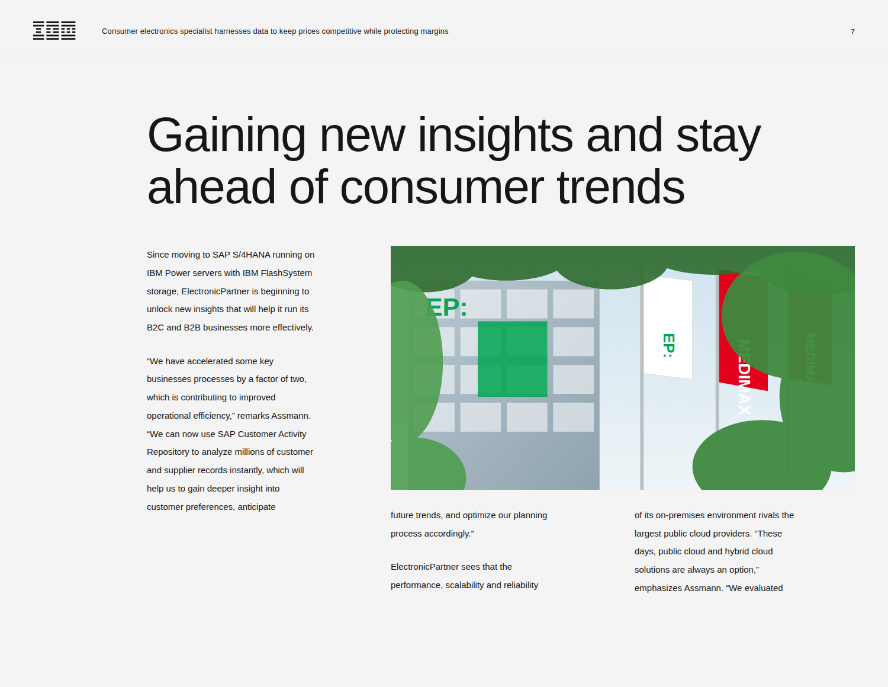Consumer electronics specialist harnesses data to keep prices competitive while protecting margins
7
Gaining new insights and stay ahead of consumer trends
Since moving to SAP S/4HANA running on IBM Power servers with IBM FlashSystem storage, ElectronicPartner is beginning to unlock new insights that will help it run its B2C and B2B businesses more effectively.
“We have accelerated some key businesses processes by a factor of two, which is contributing to improved operational efficiency,” remarks Assmann. “We can now use SAP Customer Activity Repository to analyze millions of customer and supplier records instantly, which will help us to gain deeper insight into customer preferences, anticipate
future trends, and optimize our planning process accordingly.”
ElectronicPartner sees that the performance, scalability and reliability
of its on-premises environment rivals the largest public cloud providers. “These days, public cloud and hybrid cloud solutions are always an option,” emphasizes Assmann. “We evaluated